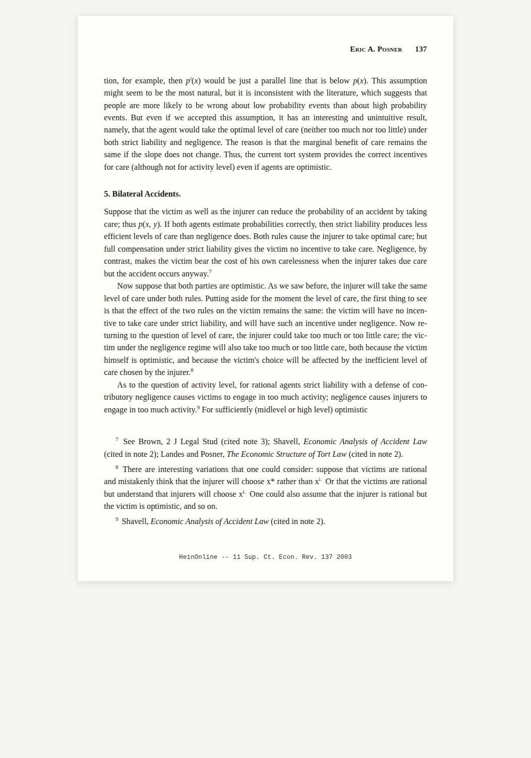Eric A. Posner137
tion, for example, then pi(x) would be just a parallel line that is below p(x). This assumption might seem to be the most natural, but it is inconsistent with the literature, which suggests that people are more likely to be wrong about low probability events than about high probability events. But even if we accepted this assumption, it has an interesting and unintuitive result, namely, that the agent would take the optimal level of care (neither too much nor too little) under both strict liability and negligence. The reason is that the marginal benefit of care remains the same if the slope does not change. Thus, the current tort system provides the correct incentives for care (although not for activity level) even if agents are optimistic.
5. Bilateral Accidents.
Suppose that the victim as well as the injurer can reduce the probability of an accident by taking care; thus p(x, y). If both agents estimate probabilities correctly, then strict liability produces less efficient levels of care than negligence does. Both rules cause the injurer to take optimal care; but full compensation under strict liability gives the victim no incentive to take care. Negligence, by contrast, makes the victim bear the cost of his own carelessness when the injurer takes due care but the accident occurs anyway.7
Now suppose that both parties are optimistic. As we saw before, the injurer will take the same level of care under both rules. Putting aside for the moment the level of care, the first thing to see is that the effect of the two rules on the victim remains the same: the victim will have no incentive to take care under strict liability, and will have such an incentive under negligence. Now returning to the question of level of care, the injurer could take too much or too little care; the victim under the negligence regime will also take too much or too little care, both because the victim himself is optimistic, and because the victim's choice will be affected by the inefficient level of care chosen by the injurer.8
As to the question of activity level, for rational agents strict liability with a defense of contributory negligence causes victims to engage in too much activity; negligence causes injurers to engage in too much activity.9 For sufficiently (midlevel or high level) optimistic
7 See Brown, 2 J Legal Stud (cited note 3); Shavell, Economic Analysis of Accident Law (cited in note 2); Landes and Posner, The Economic Structure of Tort Law (cited in note 2).
8 There are interesting variations that one could consider: suppose that victims are rational and mistakenly think that the injurer will choose x* rather than xi. Or that the victims are rational but understand that injurers will choose xi. One could also assume that the injurer is rational but the victim is optimistic, and so on.
9 Shavell, Economic Analysis of Accident Law (cited in note 2).
HeinOnline -- 11 Sup. Ct. Econ. Rev. 137 2003